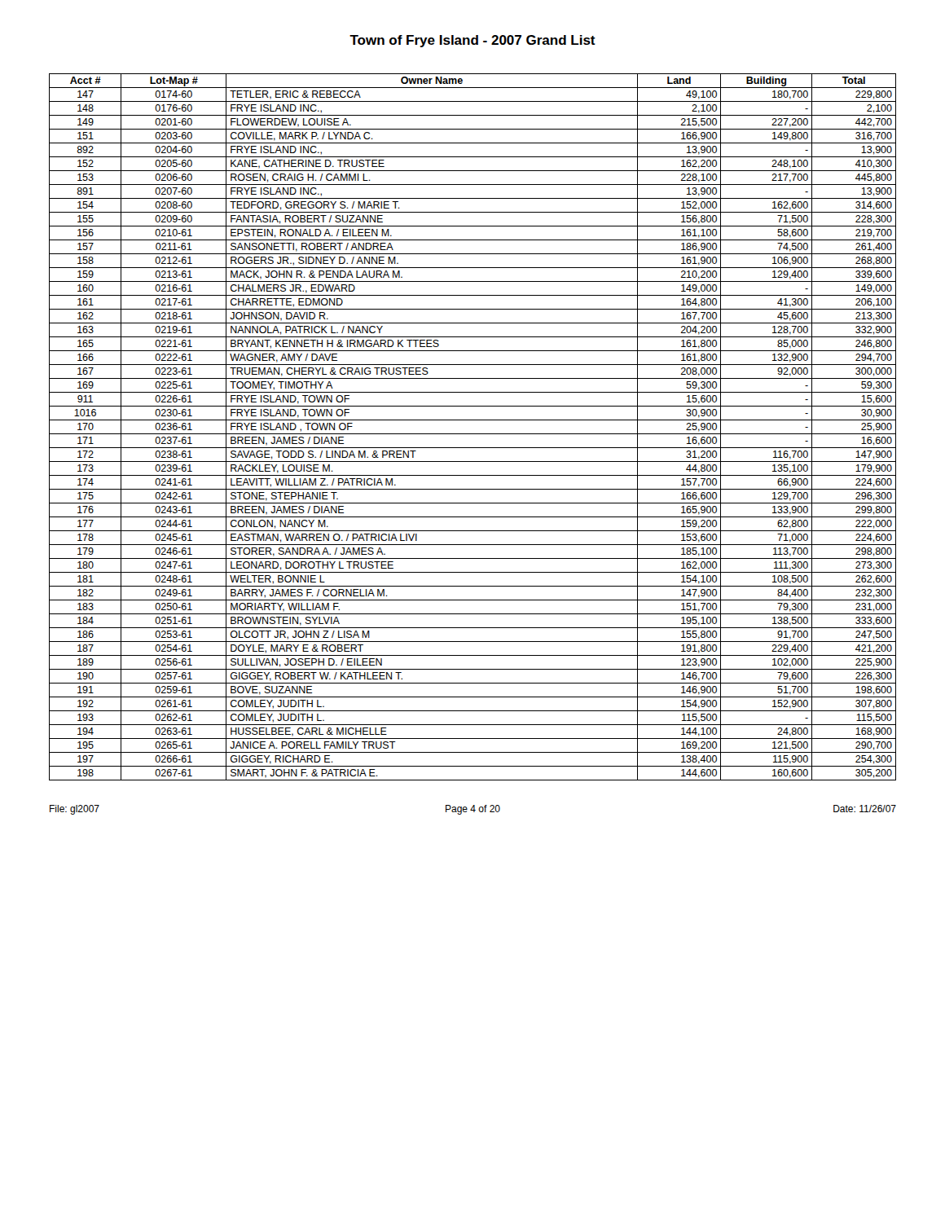Town of Frye Island - 2007 Grand List
| Acct # | Lot-Map # | Owner Name | Land | Building | Total |
| --- | --- | --- | --- | --- | --- |
| 147 | 0174-60 | TETLER, ERIC & REBECCA | 49,100 | 180,700 | 229,800 |
| 148 | 0176-60 | FRYE ISLAND INC., | 2,100 | - | 2,100 |
| 149 | 0201-60 | FLOWERDEW, LOUISE A. | 215,500 | 227,200 | 442,700 |
| 151 | 0203-60 | COVILLE, MARK P. / LYNDA C. | 166,900 | 149,800 | 316,700 |
| 892 | 0204-60 | FRYE ISLAND INC., | 13,900 | - | 13,900 |
| 152 | 0205-60 | KANE, CATHERINE D. TRUSTEE | 162,200 | 248,100 | 410,300 |
| 153 | 0206-60 | ROSEN, CRAIG H. / CAMMI L. | 228,100 | 217,700 | 445,800 |
| 891 | 0207-60 | FRYE ISLAND INC., | 13,900 | - | 13,900 |
| 154 | 0208-60 | TEDFORD, GREGORY S. / MARIE T. | 152,000 | 162,600 | 314,600 |
| 155 | 0209-60 | FANTASIA, ROBERT / SUZANNE | 156,800 | 71,500 | 228,300 |
| 156 | 0210-61 | EPSTEIN, RONALD A. / EILEEN M. | 161,100 | 58,600 | 219,700 |
| 157 | 0211-61 | SANSONETTI, ROBERT / ANDREA | 186,900 | 74,500 | 261,400 |
| 158 | 0212-61 | ROGERS JR., SIDNEY D. / ANNE M. | 161,900 | 106,900 | 268,800 |
| 159 | 0213-61 | MACK, JOHN R. & PENDA LAURA M. | 210,200 | 129,400 | 339,600 |
| 160 | 0216-61 | CHALMERS JR., EDWARD | 149,000 | - | 149,000 |
| 161 | 0217-61 | CHARRETTE, EDMOND | 164,800 | 41,300 | 206,100 |
| 162 | 0218-61 | JOHNSON, DAVID R. | 167,700 | 45,600 | 213,300 |
| 163 | 0219-61 | NANNOLA, PATRICK L. / NANCY | 204,200 | 128,700 | 332,900 |
| 165 | 0221-61 | BRYANT, KENNETH H & IRMGARD K TTEES | 161,800 | 85,000 | 246,800 |
| 166 | 0222-61 | WAGNER, AMY / DAVE | 161,800 | 132,900 | 294,700 |
| 167 | 0223-61 | TRUEMAN, CHERYL & CRAIG TRUSTEES | 208,000 | 92,000 | 300,000 |
| 169 | 0225-61 | TOOMEY, TIMOTHY A | 59,300 | - | 59,300 |
| 911 | 0226-61 | FRYE ISLAND, TOWN OF | 15,600 | - | 15,600 |
| 1016 | 0230-61 | FRYE ISLAND, TOWN OF | 30,900 | - | 30,900 |
| 170 | 0236-61 | FRYE ISLAND , TOWN OF | 25,900 | - | 25,900 |
| 171 | 0237-61 | BREEN, JAMES / DIANE | 16,600 | - | 16,600 |
| 172 | 0238-61 | SAVAGE, TODD S. / LINDA M. & PRENT | 31,200 | 116,700 | 147,900 |
| 173 | 0239-61 | RACKLEY, LOUISE M. | 44,800 | 135,100 | 179,900 |
| 174 | 0241-61 | LEAVITT, WILLIAM Z. / PATRICIA M. | 157,700 | 66,900 | 224,600 |
| 175 | 0242-61 | STONE, STEPHANIE T. | 166,600 | 129,700 | 296,300 |
| 176 | 0243-61 | BREEN, JAMES / DIANE | 165,900 | 133,900 | 299,800 |
| 177 | 0244-61 | CONLON, NANCY M. | 159,200 | 62,800 | 222,000 |
| 178 | 0245-61 | EASTMAN, WARREN O. / PATRICIA LIVI | 153,600 | 71,000 | 224,600 |
| 179 | 0246-61 | STORER, SANDRA A. / JAMES A. | 185,100 | 113,700 | 298,800 |
| 180 | 0247-61 | LEONARD, DOROTHY L TRUSTEE | 162,000 | 111,300 | 273,300 |
| 181 | 0248-61 | WELTER, BONNIE L | 154,100 | 108,500 | 262,600 |
| 182 | 0249-61 | BARRY, JAMES F. / CORNELIA M. | 147,900 | 84,400 | 232,300 |
| 183 | 0250-61 | MORIARTY, WILLIAM F. | 151,700 | 79,300 | 231,000 |
| 184 | 0251-61 | BROWNSTEIN, SYLVIA | 195,100 | 138,500 | 333,600 |
| 186 | 0253-61 | OLCOTT JR, JOHN Z / LISA M | 155,800 | 91,700 | 247,500 |
| 187 | 0254-61 | DOYLE, MARY E & ROBERT | 191,800 | 229,400 | 421,200 |
| 189 | 0256-61 | SULLIVAN, JOSEPH D. / EILEEN | 123,900 | 102,000 | 225,900 |
| 190 | 0257-61 | GIGGEY, ROBERT W. / KATHLEEN T. | 146,700 | 79,600 | 226,300 |
| 191 | 0259-61 | BOVE, SUZANNE | 146,900 | 51,700 | 198,600 |
| 192 | 0261-61 | COMLEY, JUDITH L. | 154,900 | 152,900 | 307,800 |
| 193 | 0262-61 | COMLEY, JUDITH L. | 115,500 | - | 115,500 |
| 194 | 0263-61 | HUSSELBEE, CARL & MICHELLE | 144,100 | 24,800 | 168,900 |
| 195 | 0265-61 | JANICE A. PORELL FAMILY TRUST | 169,200 | 121,500 | 290,700 |
| 197 | 0266-61 | GIGGEY, RICHARD E. | 138,400 | 115,900 | 254,300 |
| 198 | 0267-61 | SMART, JOHN F. & PATRICIA E. | 144,600 | 160,600 | 305,200 |
File: gl2007
Page 4 of 20
Date: 11/26/07